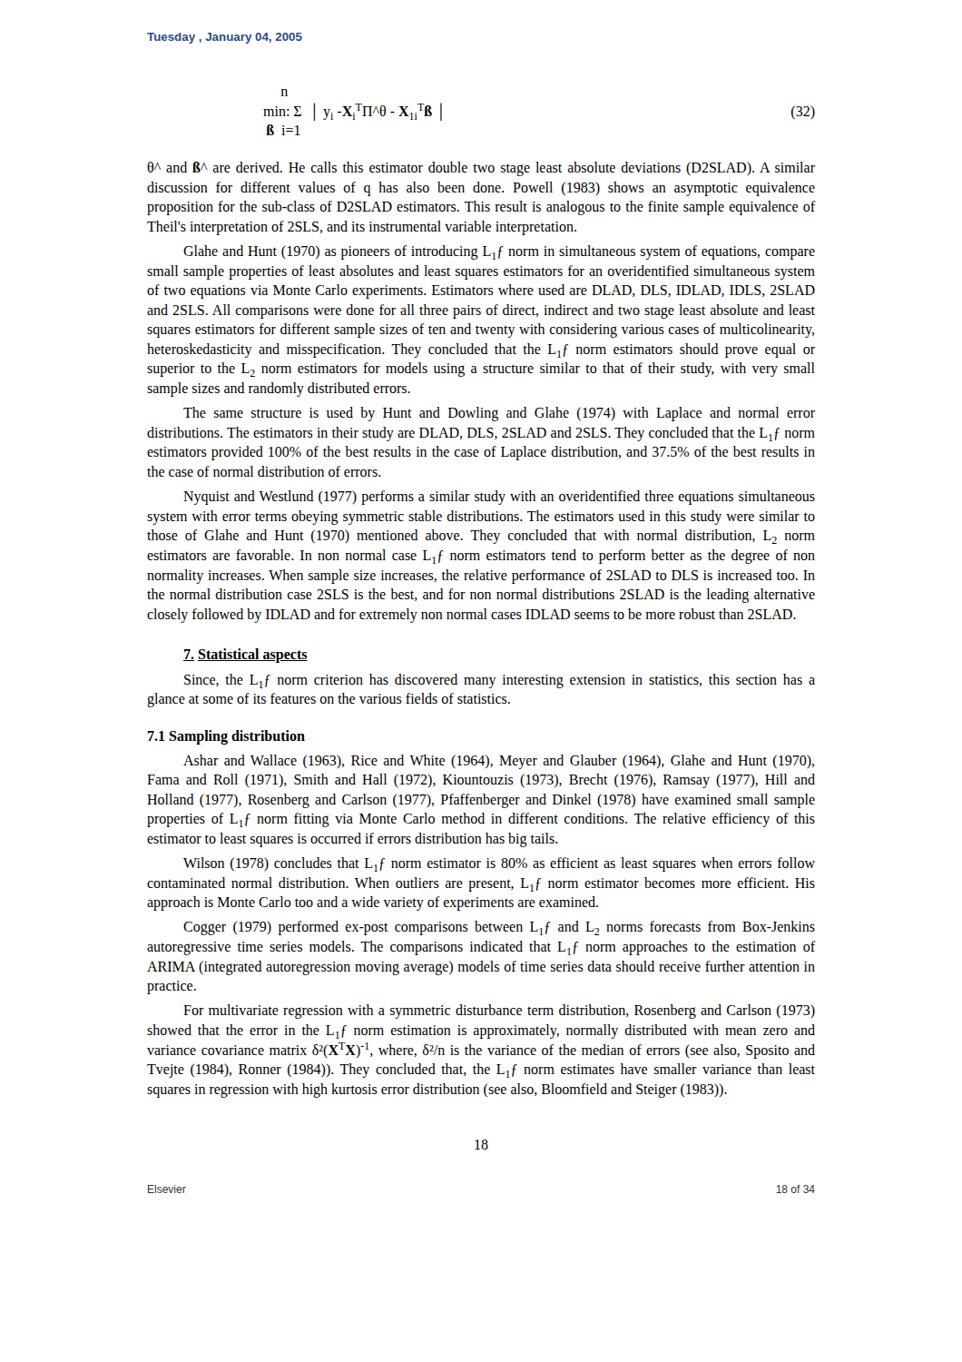Tuesday , January 04, 2005
n min: Σ │ yi -XiTΠ^θ - X1iTß │ ß i=1 (32)
θ^ and ß^ are derived. He calls this estimator double two stage least absolute deviations (D2SLAD). A similar discussion for different values of q has also been done. Powell (1983) shows an asymptotic equivalence proposition for the sub-class of D2SLAD estimators. This result is analogous to the finite sample equivalence of Theil's interpretation of 2SLS, and its instrumental variable interpretation.
Glahe and Hunt (1970) as pioneers of introducing L1ƒ norm in simultaneous system of equations, compare small sample properties of least absolutes and least squares estimators for an overidentified simultaneous system of two equations via Monte Carlo experiments. Estimators where used are DLAD, DLS, IDLAD, IDLS, 2SLAD and 2SLS. All comparisons were done for all three pairs of direct, indirect and two stage least absolute and least squares estimators for different sample sizes of ten and twenty with considering various cases of multicolinearity, heteroskedasticity and misspecification. They concluded that the L1ƒ norm estimators should prove equal or superior to the L2 norm estimators for models using a structure similar to that of their study, with very small sample sizes and randomly distributed errors.
The same structure is used by Hunt and Dowling and Glahe (1974) with Laplace and normal error distributions. The estimators in their study are DLAD, DLS, 2SLAD and 2SLS. They concluded that the L1ƒ norm estimators provided 100% of the best results in the case of Laplace distribution, and 37.5% of the best results in the case of normal distribution of errors.
Nyquist and Westlund (1977) performs a similar study with an overidentified three equations simultaneous system with error terms obeying symmetric stable distributions. The estimators used in this study were similar to those of Glahe and Hunt (1970) mentioned above. They concluded that with normal distribution, L2 norm estimators are favorable. In non normal case L1ƒ norm estimators tend to perform better as the degree of non normality increases. When sample size increases, the relative performance of 2SLAD to DLS is increased too. In the normal distribution case 2SLS is the best, and for non normal distributions 2SLAD is the leading alternative closely followed by IDLAD and for extremely non normal cases IDLAD seems to be more robust than 2SLAD.
7. Statistical aspects
Since, the L1ƒ norm criterion has discovered many interesting extension in statistics, this section has a glance at some of its features on the various fields of statistics.
7.1 Sampling distribution
Ashar and Wallace (1963), Rice and White (1964), Meyer and Glauber (1964), Glahe and Hunt (1970), Fama and Roll (1971), Smith and Hall (1972), Kiountouzis (1973), Brecht (1976), Ramsay (1977), Hill and Holland (1977), Rosenberg and Carlson (1977), Pfaffenberger and Dinkel (1978) have examined small sample properties of L1ƒ norm fitting via Monte Carlo method in different conditions. The relative efficiency of this estimator to least squares is occurred if errors distribution has big tails.
Wilson (1978) concludes that L1ƒ norm estimator is 80% as efficient as least squares when errors follow contaminated normal distribution. When outliers are present, L1ƒ norm estimator becomes more efficient. His approach is Monte Carlo too and a wide variety of experiments are examined.
Cogger (1979) performed ex-post comparisons between L1ƒ and L2 norms forecasts from Box-Jenkins autoregressive time series models. The comparisons indicated that L1ƒ norm approaches to the estimation of ARIMA (integrated autoregression moving average) models of time series data should receive further attention in practice.
For multivariate regression with a symmetric disturbance term distribution, Rosenberg and Carlson (1973) showed that the error in the L1ƒ norm estimation is approximately, normally distributed with mean zero and variance covariance matrix δ²(XTX)-1, where, δ²/n is the variance of the median of errors (see also, Sposito and Tvejte (1984), Ronner (1984)). They concluded that, the L1ƒ norm estimates have smaller variance than least squares in regression with high kurtosis error distribution (see also, Bloomfield and Steiger (1983)).
18
Elsevier 18 of 34